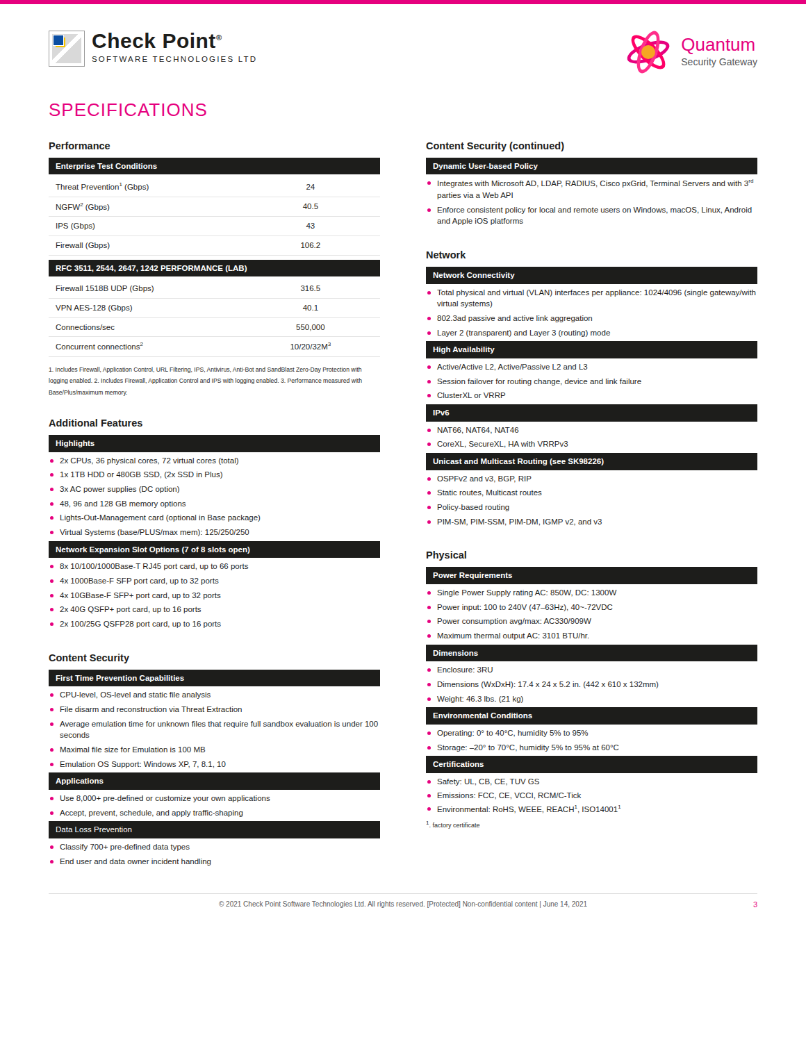Check Point®
SOFTWARE TECHNOLOGIES LTD
Quantum
Security Gateway
SPECIFICATIONS
Performance
Enterprise Test Conditions
| Threat Prevention 1 (Gbps) | 24 |
| NGFW 2 (Gbps) | 40.5 |
| IPS (Gbps) | 43 |
| Firewall (Gbps) | 106.2 |
RFC 3511, 2544, 2647, 1242 PERFORMANCE (LAB)
| Firewall 1518B UDP (Gbps) | 316.5 |
| VPN AES-128 (Gbps) | 40.1 |
| Connections/sec | 550,000 |
| Concurrent connections 2 | 10/20/32M 3 |
1. Includes Firewall, Application Control, URL Filtering, IPS, Antivirus, Anti-Bot and SandBlast Zero-Day Protection with logging enabled. 2. Includes Firewall, Application Control and IPS with logging enabled. 3. Performance measured with Base/Plus/maximum memory.
Additional Features
Highlights
2x CPUs, 36 physical cores, 72 virtual cores (total)
1x 1TB HDD or 480GB SSD, (2x SSD in Plus)
3x AC power supplies (DC option)
48, 96 and 128 GB memory options
Lights-Out-Management card (optional in Base package)
Virtual Systems (base/PLUS/max mem): 125/250/250
Network Expansion Slot Options (7 of 8 slots open)
8x 10/100/1000Base-T RJ45 port card, up to 66 ports
4x 1000Base-F SFP port card, up to 32 ports
4x 10GBase-F SFP+ port card, up to 32 ports
2x 40G QSFP+ port card, up to 16 ports
2x 100/25G QSFP28 port card, up to 16 ports
Content Security
First Time Prevention Capabilities
CPU-level, OS-level and static file analysis
File disarm and reconstruction via Threat Extraction
Average emulation time for unknown files that require full sandbox evaluation is under 100 seconds
Maximal file size for Emulation is 100 MB
Emulation OS Support: Windows XP, 7, 8.1, 10
Applications
Use 8,000+ pre-defined or customize your own applications
Accept, prevent, schedule, and apply traffic-shaping
Data Loss Prevention
Classify 700+ pre-defined data types
End user and data owner incident handling
Content Security (continued)
Dynamic User-based Policy
Integrates with Microsoft AD, LDAP, RADIUS, Cisco pxGrid, Terminal Servers and with 3rd parties via a Web API
Enforce consistent policy for local and remote users on Windows, macOS, Linux, Android and Apple iOS platforms
Network
Network Connectivity
Total physical and virtual (VLAN) interfaces per appliance: 1024/4096 (single gateway/with virtual systems)
802.3ad passive and active link aggregation
Layer 2 (transparent) and Layer 3 (routing) mode
High Availability
Active/Active L2, Active/Passive L2 and L3
Session failover for routing change, device and link failure
ClusterXL or VRRP
IPv6
NAT66, NAT64, NAT46
CoreXL, SecureXL, HA with VRRPv3
Unicast and Multicast Routing (see SK98226)
OSPFv2 and v3, BGP, RIP
Static routes, Multicast routes
Policy-based routing
PIM-SM, PIM-SSM, PIM-DM, IGMP v2, and v3
Physical
Power Requirements
Single Power Supply rating AC: 850W, DC: 1300W
Power input: 100 to 240V (47–63Hz), 40~-72VDC
Power consumption avg/max: AC330/909W
Maximum thermal output AC: 3101 BTU/hr.
Dimensions
Enclosure: 3RU
Dimensions (WxDxH): 17.4 x 24 x 5.2 in. (442 x 610 x 132mm)
Weight: 46.3 lbs. (21 kg)
Environmental Conditions
Operating: 0° to 40°C, humidity 5% to 95%
Storage: –20° to 70°C, humidity 5% to 95% at 60°C
Certifications
Safety: UL, CB, CE, TUV GS
Emissions: FCC, CE, VCCI, RCM/C-Tick
Environmental: RoHS, WEEE, REACH1, ISO140011
1. factory certificate
© 2021 Check Point Software Technologies Ltd. All rights reserved. [Protected] Non-confidential content | June 14, 2021 3